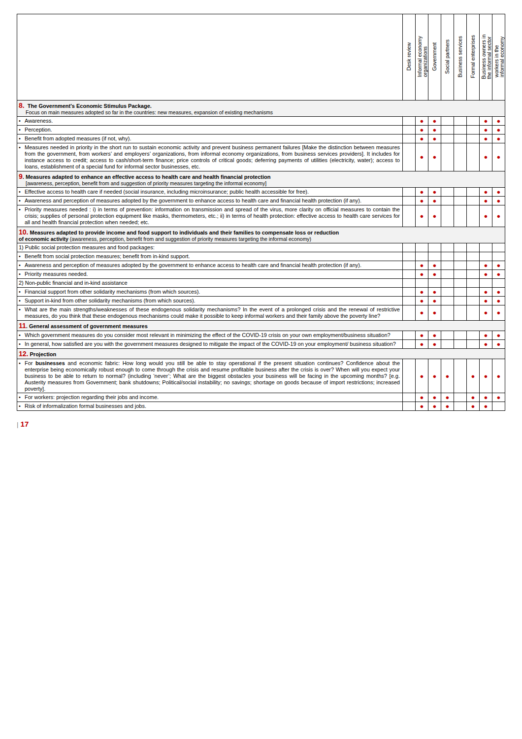| | Desk review | Informal economy organizations | Government | Social partners | Business services | Formal enterprises | Business owners in the informal sector | workers in the informal economy |
| --- | --- | --- | --- | --- | --- | --- | --- | --- |
| 8. The Government's Economic Stimulus Package. Focus on main measures adopted so far in the countries: new measures, expansion of existing mechanisms |
| • Awareness. | | | | | | | | |
| • Perception. | | | | | | | | |
| • Benefit from adopted measures (if not, why). | | | | | | | | |
| • Measures needed in priority in the short run to sustain economic activity and prevent business permanent failures [Make the distinction between measures from the government, from workers’ and employers’ organizations, from informal economy organizations, from business services providers]. It includes for instance access to credit; access to cash/short-term finance; price controls of critical goods; deferring payments of utilities (electricity, water); access to loans, establishment of a special fund for informal sector businesses, etc. | | | | | | | | |
| 9 . Measures adapted to enhance an effective access to health care and health financial protection [awareness, perception, benefit from and suggestion of priority measures targeting the informal economy] |
| • Effective access to health care if needed (social insurance, including microinsurance; public health accessible for free). | | | | | | | | |
| • Awareness and perception of measures adopted by the government to enhance access to health care and financial health protection (if any). | | | | | | | | |
| • Priority measures needed : i) in terms of prevention: information on transmission and spread of the virus, more clarity on official measures to contain the crisis; supplies of personal protection equipment like masks, thermometers, etc.; ii) in terms of health protection: effective access to health care services for all and health financial protection when needed; etc. | | | | | | | | |
| 10. Measures adapted to provide income and food support to individuals and their families to compensate loss or reduction of economic activity (awareness, perception, benefit from and suggestion of priority measures targeting the informal economy) |
| 1) Public social protection measures and food packages: | | | | | | | | |
| • Benefit from social protection measures; benefit from in-kind support. | | | | | | | | |
| • Awareness and perception of measures adopted by the government to enhance access to health care and financial health protection (if any). | | | | | | | | |
| • Priority measures needed. | | | | | | | | |
| 2) Non-public financial and in-kind assistance | | | | | | | | |
| • Financial support from other solidarity mechanisms (from which sources). | | | | | | | | |
| • Support in-kind from other solidarity mechanisms (from which sources). | | | | | | | | |
| • What are the main strengths/weaknesses of these endogenous solidarity mechanisms? In the event of a prolonged crisis and the renewal of restrictive measures, do you think that these endogenous mechanisms could make it possible to keep informal workers and their family above the poverty line? | | | | | | | | |
| 11 . General assessment of government measures |
| • Which government measures do you consider most relevant in minimizing the effect of the COVID-19 crisis on your own employment/business situation? | | | | | | | | |
| • In general, how satisfied are you with the government measures designed to mitigate the impact of the COVID-19 on your employment/ business situation? | | | | | | | | |
| 12. Projection |
| • For businesses and economic fabric: How long would you still be able to stay operational if the present situation continues? Confidence about the enterprise being economically robust enough to come through the crisis and resume profitable business after the crisis is over? When will you expect your business to be able to return to normal? (including ‘never’; What are the biggest obstacles your business will be facing in the upcoming months? [e.g. Austerity measures from Government; bank shutdowns; Political/social instability; no savings; shortage on goods because of import restrictions; increased poverty]. | | | | | | | | |
| • For workers: projection regarding their jobs and income. | | | | | | | | |
| • Risk of informalization formal businesses and jobs. | | | | | | | | |
| 17